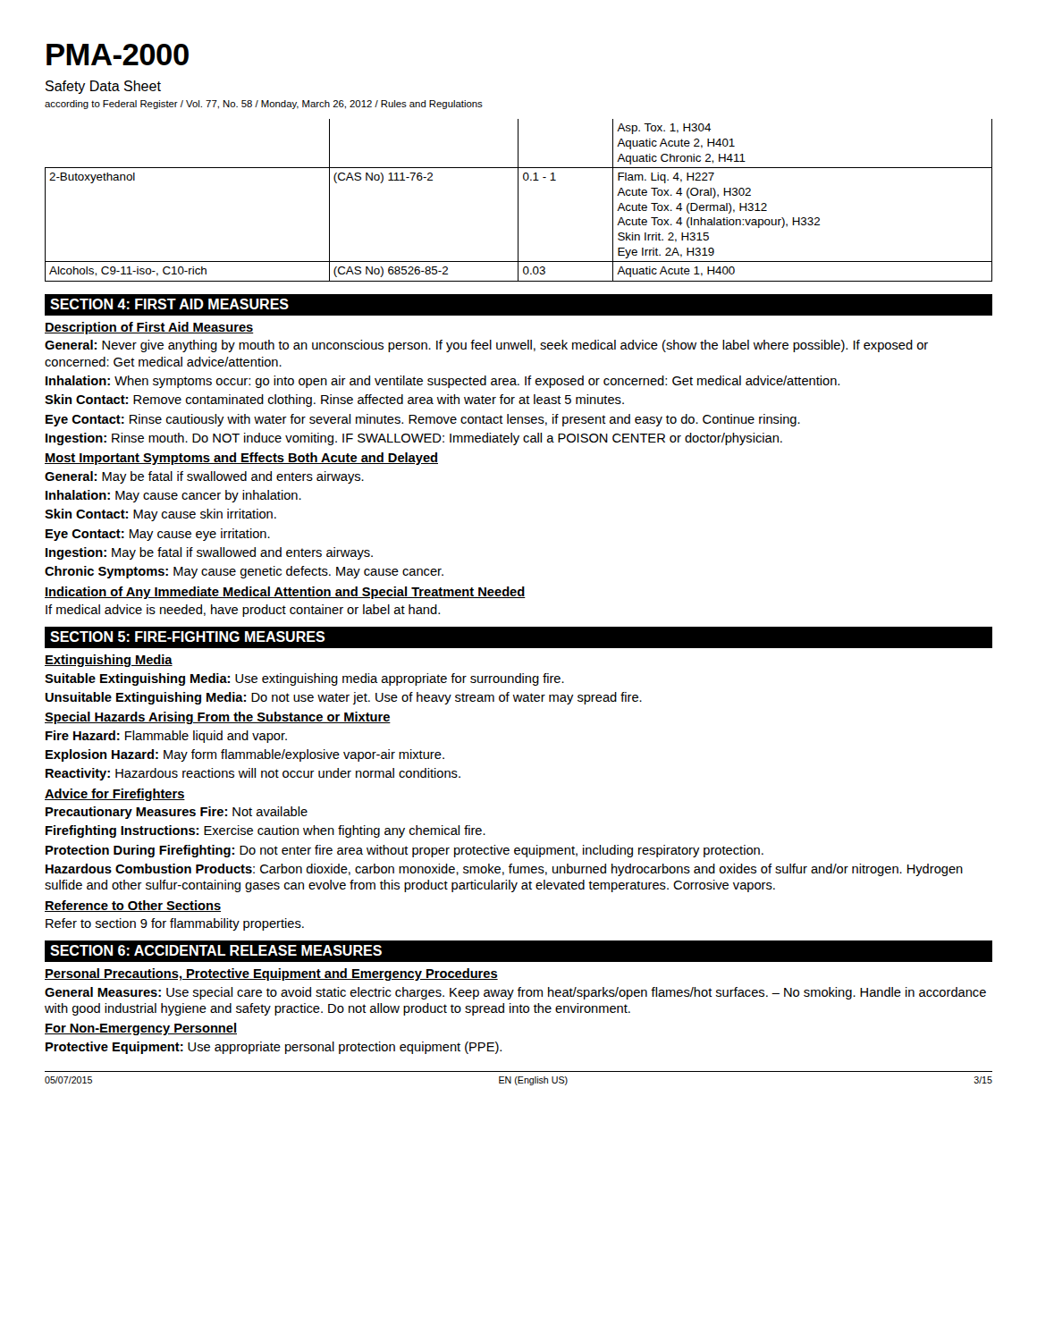PMA-2000
Safety Data Sheet
according to Federal Register / Vol. 77, No. 58 / Monday, March 26, 2012 / Rules and Regulations
| | | | Asp. Tox. 1, H304 Aquatic Acute 2, H401 Aquatic Chronic 2, H411 |
| 2-Butoxyethanol | (CAS No) 111-76-2 | 0.1 - 1 | Flam. Liq. 4, H227 Acute Tox. 4 (Oral), H302 Acute Tox. 4 (Dermal), H312 Acute Tox. 4 (Inhalation:vapour), H332 Skin Irrit. 2, H315 Eye Irrit. 2A, H319 |
| Alcohols, C9-11-iso-, C10-rich | (CAS No) 68526-85-2 | 0.03 | Aquatic Acute 1, H400 |
SECTION 4: FIRST AID MEASURES
Description of First Aid Measures
General: Never give anything by mouth to an unconscious person. If you feel unwell, seek medical advice (show the label where possible). If exposed or concerned: Get medical advice/attention.
Inhalation: When symptoms occur: go into open air and ventilate suspected area. If exposed or concerned: Get medical advice/attention.
Skin Contact: Remove contaminated clothing. Rinse affected area with water for at least 5 minutes.
Eye Contact: Rinse cautiously with water for several minutes. Remove contact lenses, if present and easy to do. Continue rinsing.
Ingestion: Rinse mouth. Do NOT induce vomiting. IF SWALLOWED: Immediately call a POISON CENTER or doctor/physician.
Most Important Symptoms and Effects Both Acute and Delayed
General: May be fatal if swallowed and enters airways.
Inhalation: May cause cancer by inhalation.
Skin Contact: May cause skin irritation.
Eye Contact: May cause eye irritation.
Ingestion: May be fatal if swallowed and enters airways.
Chronic Symptoms: May cause genetic defects. May cause cancer.
Indication of Any Immediate Medical Attention and Special Treatment Needed
If medical advice is needed, have product container or label at hand.
SECTION 5: FIRE-FIGHTING MEASURES
Extinguishing Media
Suitable Extinguishing Media: Use extinguishing media appropriate for surrounding fire.
Unsuitable Extinguishing Media: Do not use water jet. Use of heavy stream of water may spread fire.
Special Hazards Arising From the Substance or Mixture
Fire Hazard: Flammable liquid and vapor.
Explosion Hazard: May form flammable/explosive vapor-air mixture.
Reactivity: Hazardous reactions will not occur under normal conditions.
Advice for Firefighters
Precautionary Measures Fire: Not available
Firefighting Instructions: Exercise caution when fighting any chemical fire.
Protection During Firefighting: Do not enter fire area without proper protective equipment, including respiratory protection.
Hazardous Combustion Products: Carbon dioxide, carbon monoxide, smoke, fumes, unburned hydrocarbons and oxides of sulfur and/or nitrogen. Hydrogen sulfide and other sulfur-containing gases can evolve from this product particularily at elevated temperatures. Corrosive vapors.
Reference to Other Sections
Refer to section 9 for flammability properties.
SECTION 6: ACCIDENTAL RELEASE MEASURES
Personal Precautions, Protective Equipment and Emergency Procedures
General Measures: Use special care to avoid static electric charges. Keep away from heat/sparks/open flames/hot surfaces. – No smoking. Handle in accordance with good industrial hygiene and safety practice. Do not allow product to spread into the environment.
For Non-Emergency Personnel
Protective Equipment: Use appropriate personal protection equipment (PPE).
05/07/2015 EN (English US) 3/15